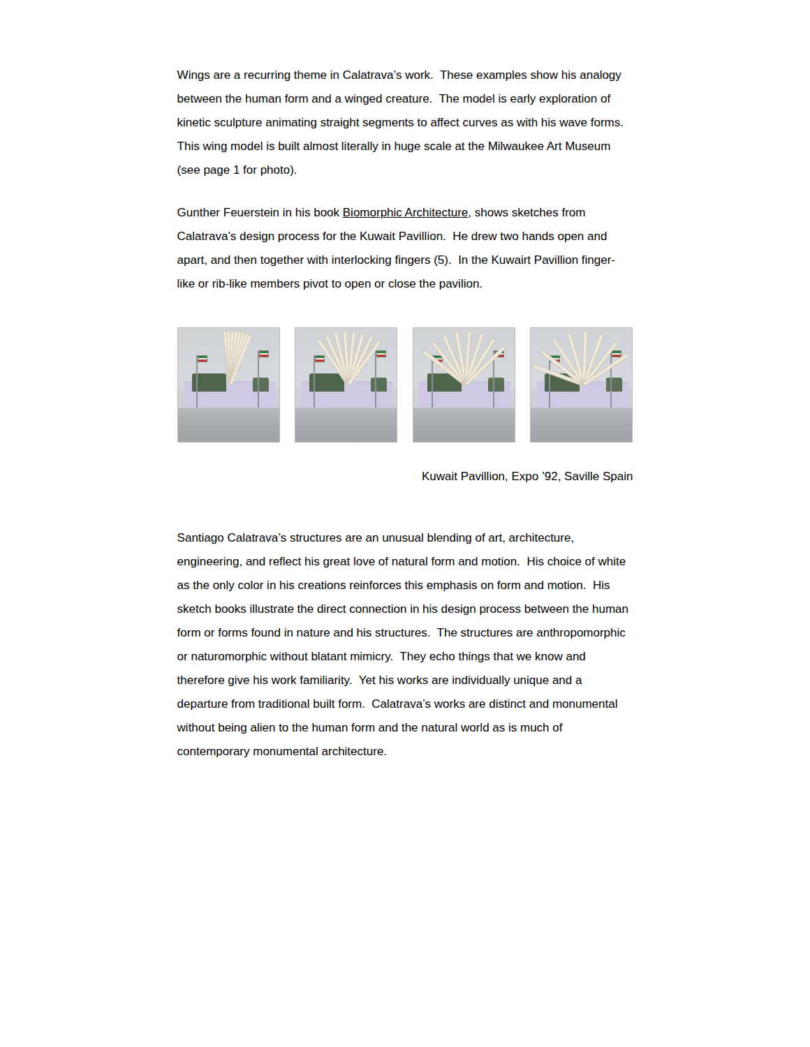Wings are a recurring theme in Calatrava’s work. These examples show his analogy between the human form and a winged creature. The model is early exploration of kinetic sculpture animating straight segments to affect curves as with his wave forms. This wing model is built almost literally in huge scale at the Milwaukee Art Museum (see page 1 for photo).
Gunther Feuerstein in his book Biomorphic Architecture, shows sketches from Calatrava’s design process for the Kuwait Pavillion. He drew two hands open and apart, and then together with interlocking fingers (5). In the Kuwairt Pavillion finger-like or rib-like members pivot to open or close the pavilion.
Kuwait Pavillion, Expo ’92, Saville Spain
Santiago Calatrava’s structures are an unusual blending of art, architecture, engineering, and reflect his great love of natural form and motion. His choice of white as the only color in his creations reinforces this emphasis on form and motion. His sketch books illustrate the direct connection in his design process between the human form or forms found in nature and his structures. The structures are anthropomorphic or naturomorphic without blatant mimicry. They echo things that we know and therefore give his work familiarity. Yet his works are individually unique and a departure from traditional built form. Calatrava’s works are distinct and monumental without being alien to the human form and the natural world as is much of contemporary monumental architecture.